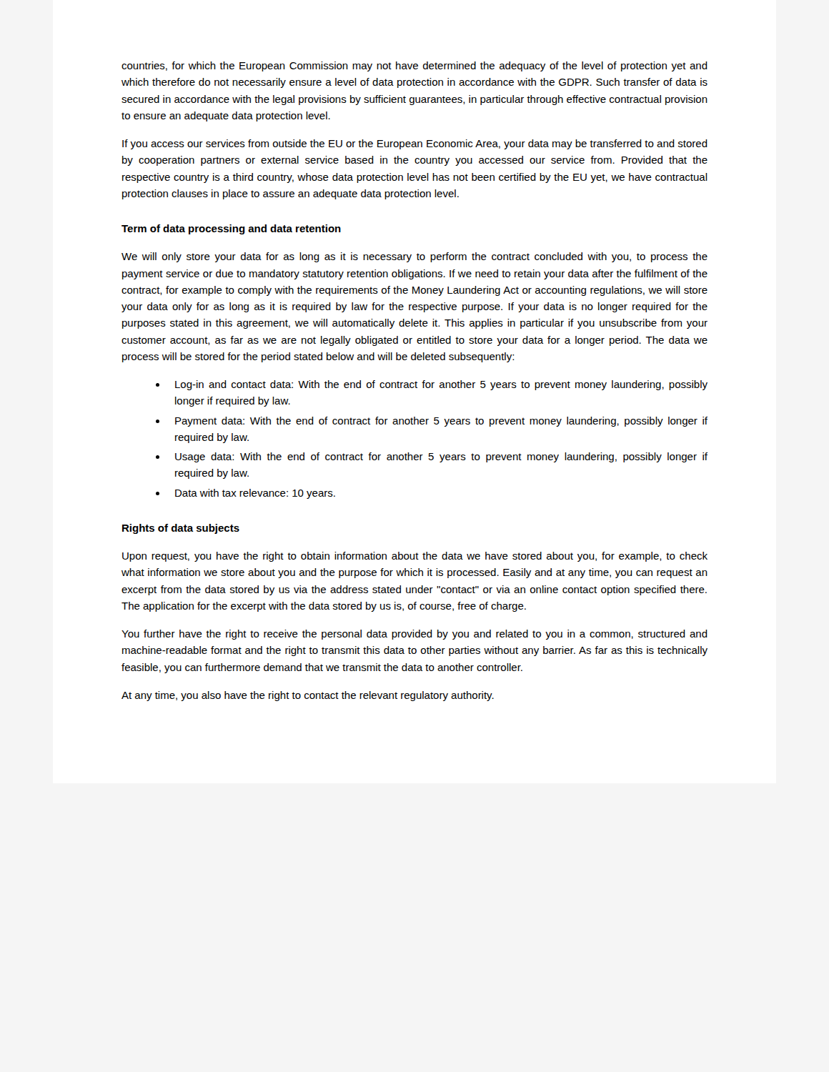countries, for which the European Commission may not have determined the adequacy of the level of protection yet and which therefore do not necessarily ensure a level of data protection in accordance with the GDPR. Such transfer of data is secured in accordance with the legal provisions by sufficient guarantees, in particular through effective contractual provision to ensure an adequate data protection level.
If you access our services from outside the EU or the European Economic Area, your data may be transferred to and stored by cooperation partners or external service based in the country you accessed our service from. Provided that the respective country is a third country, whose data protection level has not been certified by the EU yet, we have contractual protection clauses in place to assure an adequate data protection level.
Term of data processing and data retention
We will only store your data for as long as it is necessary to perform the contract concluded with you, to process the payment service or due to mandatory statutory retention obligations. If we need to retain your data after the fulfilment of the contract, for example to comply with the requirements of the Money Laundering Act or accounting regulations, we will store your data only for as long as it is required by law for the respective purpose. If your data is no longer required for the purposes stated in this agreement, we will automatically delete it. This applies in particular if you unsubscribe from your customer account, as far as we are not legally obligated or entitled to store your data for a longer period. The data we process will be stored for the period stated below and will be deleted subsequently:
Log-in and contact data: With the end of contract for another 5 years to prevent money laundering, possibly longer if required by law.
Payment data: With the end of contract for another 5 years to prevent money laundering, possibly longer if required by law.
Usage data: With the end of contract for another 5 years to prevent money laundering, possibly longer if required by law.
Data with tax relevance: 10 years.
Rights of data subjects
Upon request, you have the right to obtain information about the data we have stored about you, for example, to check what information we store about you and the purpose for which it is processed. Easily and at any time, you can request an excerpt from the data stored by us via the address stated under "contact" or via an online contact option specified there. The application for the excerpt with the data stored by us is, of course, free of charge.
You further have the right to receive the personal data provided by you and related to you in a common, structured and machine-readable format and the right to transmit this data to other parties without any barrier. As far as this is technically feasible, you can furthermore demand that we transmit the data to another controller.
At any time, you also have the right to contact the relevant regulatory authority.